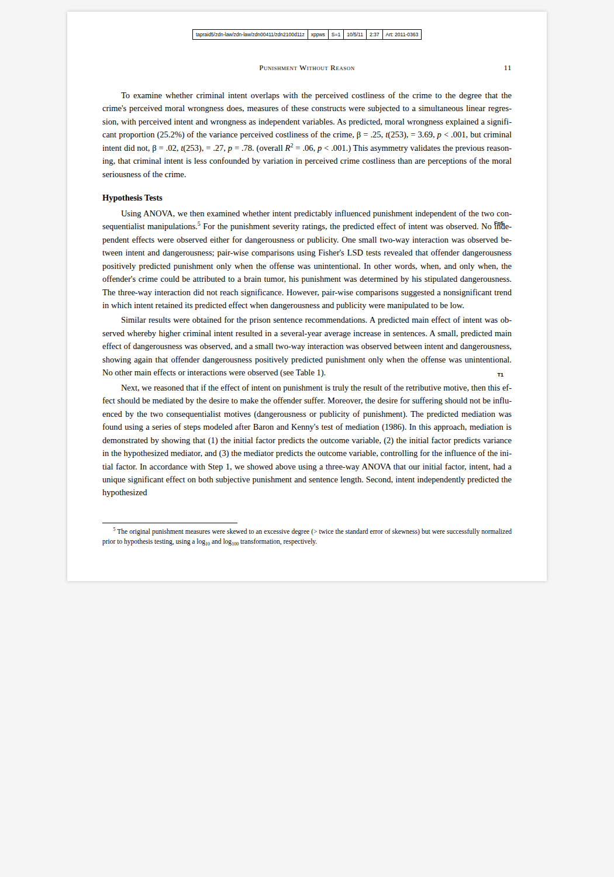tapraid5/zdn-law/zdn-law/zdn00411/zdn2100d11z xppws S=1 10/5/11 2:37 Art: 2011-0363
Punishment Without Reason 11
To examine whether criminal intent overlaps with the perceived costliness of the crime to the degree that the crime's perceived moral wrongness does, measures of these constructs were subjected to a simultaneous linear regression, with perceived intent and wrongness as independent variables. As predicted, moral wrongness explained a significant proportion (25.2%) of the variance perceived costliness of the crime, β = .25, t(253), = 3.69, p < .001, but criminal intent did not, β = .02, t(253), = .27, p = .78. (overall R2 = .06, p < .001.) This asymmetry validates the previous reasoning, that criminal intent is less confounded by variation in perceived crime costliness than are perceptions of the moral seriousness of the crime.
Hypothesis Tests
Using ANOVA, we then examined whether intent predictably influenced punishment independent of the two consequentialist manipulations.5 For the Fn5 punishment severity ratings, the predicted effect of intent was observed. No independent effects were observed either for dangerousness or publicity. One small two-way interaction was observed between intent and dangerousness; pair-wise comparisons using Fisher's LSD tests revealed that offender dangerousness positively predicted punishment only when the offense was unintentional. In other words, when, and only when, the offender's crime could be attributed to a brain tumor, his punishment was determined by his stipulated dangerousness. The three-way interaction did not reach significance. However, pair-wise comparisons suggested a nonsignificant trend in which intent retained its predicted effect when dangerousness and publicity were manipulated to be low.
Similar results were obtained for the prison sentence recommendations. A predicted main effect of intent was observed whereby higher criminal intent resulted in a several-year average increase in sentences. A small, predicted main effect of dangerousness was observed, and a small two-way interaction was observed between intent and dangerousness, showing again that offender dangerousness positively predicted punishment only when the offense was unintentional. No other main effects or interactions were observed (see Table 1). T1
Next, we reasoned that if the effect of intent on punishment is truly the result of the retributive motive, then this effect should be mediated by the desire to make the offender suffer. Moreover, the desire for suffering should not be influenced by the two consequentialist motives (dangerousness or publicity of punishment). The predicted mediation was found using a series of steps modeled after Baron and Kenny's test of mediation (1986). In this approach, mediation is demonstrated by showing that (1) the initial factor predicts the outcome variable, (2) the initial factor predicts variance in the hypothesized mediator, and (3) the mediator predicts the outcome variable, controlling for the influence of the initial factor. In accordance with Step 1, we showed above using a three-way ANOVA that our initial factor, intent, had a unique significant effect on both subjective punishment and sentence length. Second, intent independently predicted the hypothesized
5 The original punishment measures were skewed to an excessive degree (> twice the standard error of skewness) but were successfully normalized prior to hypothesis testing, using a log10 and log100 transformation, respectively.